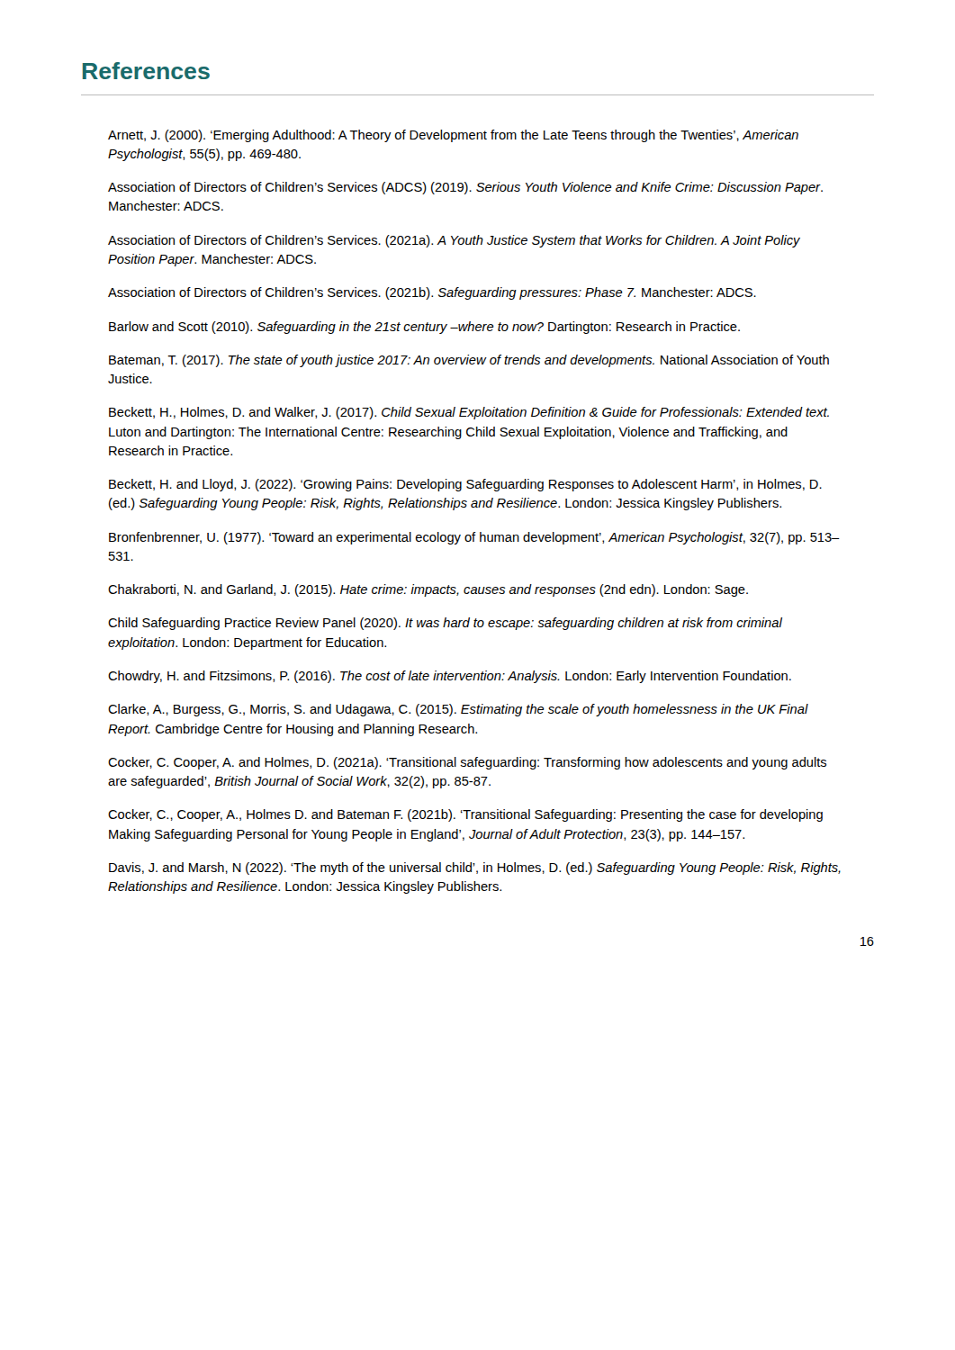References
Arnett, J. (2000). ‘Emerging Adulthood: A Theory of Development from the Late Teens through the Twenties’, American Psychologist, 55(5), pp. 469-480.
Association of Directors of Children’s Services (ADCS) (2019). Serious Youth Violence and Knife Crime: Discussion Paper. Manchester: ADCS.
Association of Directors of Children’s Services. (2021a). A Youth Justice System that Works for Children. A Joint Policy Position Paper. Manchester: ADCS.
Association of Directors of Children’s Services. (2021b). Safeguarding pressures: Phase 7. Manchester: ADCS.
Barlow and Scott (2010). Safeguarding in the 21st century –where to now? Dartington: Research in Practice.
Bateman, T. (2017). The state of youth justice 2017: An overview of trends and developments. National Association of Youth Justice.
Beckett, H., Holmes, D. and Walker, J. (2017). Child Sexual Exploitation Definition & Guide for Professionals: Extended text. Luton and Dartington: The International Centre: Researching Child Sexual Exploitation, Violence and Trafficking, and Research in Practice.
Beckett, H. and Lloyd, J. (2022). ‘Growing Pains: Developing Safeguarding Responses to Adolescent Harm’, in Holmes, D. (ed.) Safeguarding Young People: Risk, Rights, Relationships and Resilience. London: Jessica Kingsley Publishers.
Bronfenbrenner, U. (1977). ‘Toward an experimental ecology of human development’, American Psychologist, 32(7), pp. 513–531.
Chakraborti, N. and Garland, J. (2015). Hate crime: impacts, causes and responses (2nd edn). London: Sage.
Child Safeguarding Practice Review Panel (2020). It was hard to escape: safeguarding children at risk from criminal exploitation. London: Department for Education.
Chowdry, H. and Fitzsimons, P. (2016). The cost of late intervention: Analysis. London: Early Intervention Foundation.
Clarke, A., Burgess, G., Morris, S. and Udagawa, C. (2015). Estimating the scale of youth homelessness in the UK Final Report. Cambridge Centre for Housing and Planning Research.
Cocker, C. Cooper, A. and Holmes, D. (2021a). ‘Transitional safeguarding: Transforming how adolescents and young adults are safeguarded’, British Journal of Social Work, 32(2), pp. 85-87.
Cocker, C., Cooper, A., Holmes D. and Bateman F. (2021b). ‘Transitional Safeguarding: Presenting the case for developing Making Safeguarding Personal for Young People in England’, Journal of Adult Protection, 23(3), pp. 144–157.
Davis, J. and Marsh, N (2022). ‘The myth of the universal child’, in Holmes, D. (ed.) Safeguarding Young People: Risk, Rights, Relationships and Resilience. London: Jessica Kingsley Publishers.
16